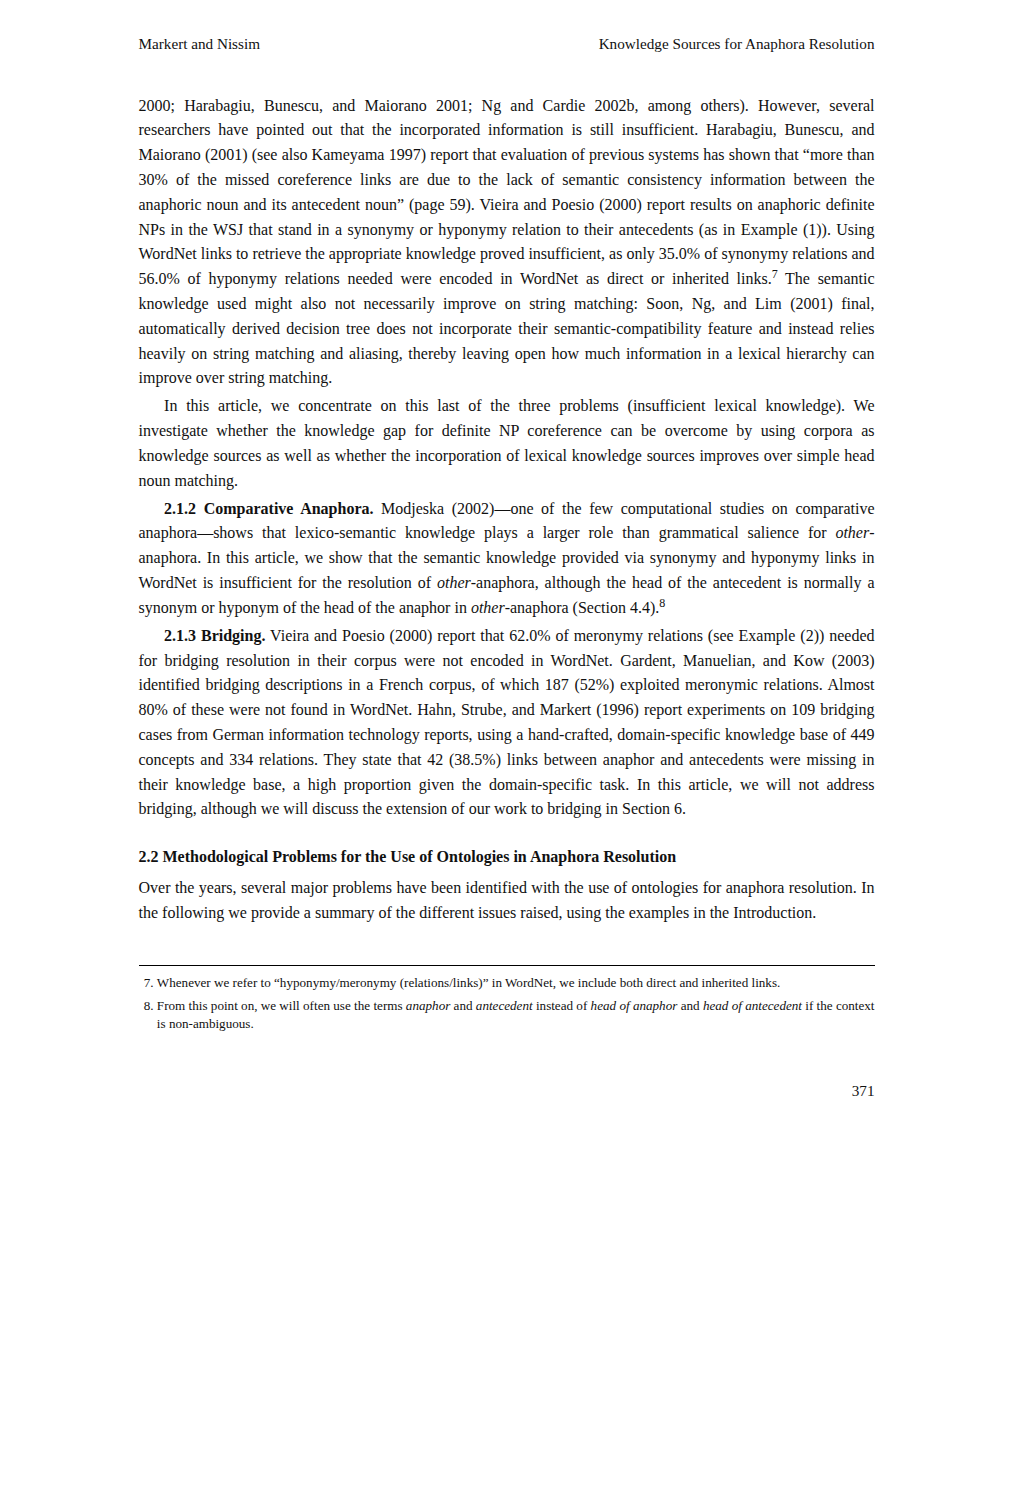Markert and Nissim Knowledge Sources for Anaphora Resolution
2000; Harabagiu, Bunescu, and Maiorano 2001; Ng and Cardie 2002b, among others). However, several researchers have pointed out that the incorporated information is still insufficient. Harabagiu, Bunescu, and Maiorano (2001) (see also Kameyama 1997) report that evaluation of previous systems has shown that “more than 30% of the missed coreference links are due to the lack of semantic consistency information between the anaphoric noun and its antecedent noun” (page 59). Vieira and Poesio (2000) report results on anaphoric definite NPs in the WSJ that stand in a synonymy or hyponymy relation to their antecedents (as in Example (1)). Using WordNet links to retrieve the appropriate knowledge proved insufficient, as only 35.0% of synonymy relations and 56.0% of hyponymy relations needed were encoded in WordNet as direct or inherited links.7 The semantic knowledge used might also not necessarily improve on string matching: Soon, Ng, and Lim (2001) final, automatically derived decision tree does not incorporate their semantic-compatibility feature and instead relies heavily on string matching and aliasing, thereby leaving open how much information in a lexical hierarchy can improve over string matching.
In this article, we concentrate on this last of the three problems (insufficient lexical knowledge). We investigate whether the knowledge gap for definite NP coreference can be overcome by using corpora as knowledge sources as well as whether the incorporation of lexical knowledge sources improves over simple head noun matching.
2.1.2 Comparative Anaphora. Modjeska (2002)—one of the few computational studies on comparative anaphora—shows that lexico-semantic knowledge plays a larger role than grammatical salience for other-anaphora. In this article, we show that the semantic knowledge provided via synonymy and hyponymy links in WordNet is insufficient for the resolution of other-anaphora, although the head of the antecedent is normally a synonym or hyponym of the head of the anaphor in other-anaphora (Section 4.4).8
2.1.3 Bridging. Vieira and Poesio (2000) report that 62.0% of meronymy relations (see Example (2)) needed for bridging resolution in their corpus were not encoded in WordNet. Gardent, Manuelian, and Kow (2003) identified bridging descriptions in a French corpus, of which 187 (52%) exploited meronymic relations. Almost 80% of these were not found in WordNet. Hahn, Strube, and Markert (1996) report experiments on 109 bridging cases from German information technology reports, using a hand-crafted, domain-specific knowledge base of 449 concepts and 334 relations. They state that 42 (38.5%) links between anaphor and antecedents were missing in their knowledge base, a high proportion given the domain-specific task. In this article, we will not address bridging, although we will discuss the extension of our work to bridging in Section 6.
2.2 Methodological Problems for the Use of Ontologies in Anaphora Resolution
Over the years, several major problems have been identified with the use of ontologies for anaphora resolution. In the following we provide a summary of the different issues raised, using the examples in the Introduction.
Whenever we refer to “hyponymy/meronymy (relations/links)” in WordNet, we include both direct and inherited links.
From this point on, we will often use the terms anaphor and antecedent instead of head of anaphor and head of antecedent if the context is non-ambiguous.
371